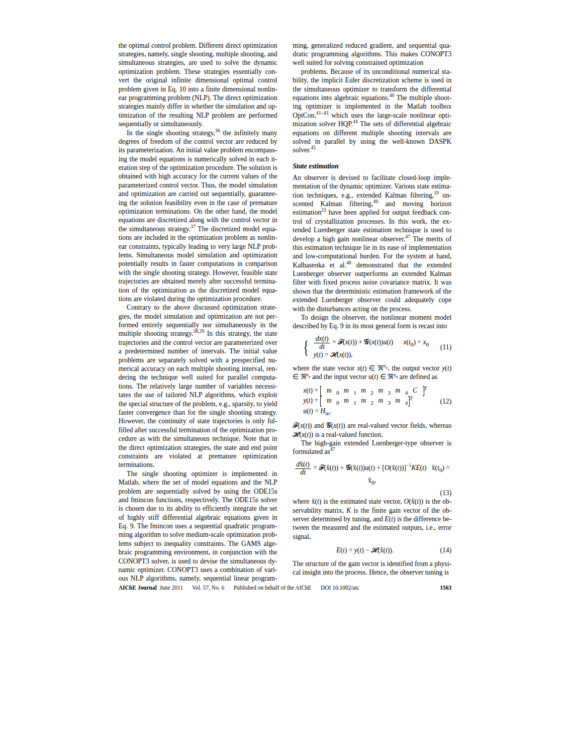the optimal control problem. Different direct optimization strategies, namely, single shooting, multiple shooting, and simultaneous strategies, are used to solve the dynamic optimization problem. These strategies essentially convert the original infinite dimensional optimal control problem given in Eq. 10 into a finite dimensional nonlinear programming problem (NLP). The direct optimization strategies mainly differ in whether the simulation and optimization of the resulting NLP problem are performed sequentially or simultaneously.
In the single shooting strategy,36 the infinitely many degrees of freedom of the control vector are reduced by its parameterization. An initial value problem encompassing the model equations is numerically solved in each iteration step of the optimization procedure. The solution is obtained with high accuracy for the current values of the parameterized control vector. Thus, the model simulation and optimization are carried out sequentially, guaranteeing the solution feasibility even in the case of premature optimization terminations. On the other hand, the model equations are discretized along with the control vector in the simultaneous strategy.37 The discretized model equations are included in the optimization problem as nonlinear constraints, typically leading to very large NLP problems. Simultaneous model simulation and optimization potentially results in faster computations in comparison with the single shooting strategy. However, feasible state trajectories are obtained merely after successful termination of the optimization as the discretized model equations are violated during the optimization procedure.
Contrary to the above discussed optimization strategies, the model simulation and optimization are not performed entirely sequentially nor simultaneously in the multiple shooting strategy.38,39 In this strategy, the state trajectories and the control vector are parameterized over a predetermined number of intervals. The initial value problems are separately solved with a prespecified numerical accuracy on each multiple shooting interval, rendering the technique well suited for parallel computations. The relatively large number of variables necessitates the use of tailored NLP algorithms, which exploit the special structure of the problem, e.g., sparsity, to yield faster convergence than for the single shooting strategy. However, the continuity of state trajectories is only fulfilled after successful termination of the optimization procedure as with the simultaneous technique. Note that in the direct optimization strategies, the state and end point constraints are violated at premature optimization terminations.
The single shooting optimizer is implemented in Matlab, where the set of model equations and the NLP problem are sequentially solved by using the ODE15s and fmincon functions, respectively. The ODE15s solver is chosen due to its ability to efficiently integrate the set of highly stiff differential algebraic equations given in Eq. 9. The fmincon uses a sequential quadratic programming algorithm to solve medium-scale optimization problems subject to inequality constraints. The GAMS algebraic programming environment, in conjunction with the CONOPT3 solver, is used to devise the simultaneous dynamic optimizer. CONOPT3 uses a combination of various NLP algorithms, namely, sequential linear programming, generalized reduced gradient, and sequential quadratic programming algorithms. This makes CONOPT3 well suited for solving constrained optimization
problems. Because of its unconditional numerical stability, the implicit Euler discretization scheme is used in the simultaneous optimizer to transform the differential equations into algebraic equations.40 The multiple shooting optimizer is implemented in the Matlab toolbox OptCon,41–43 which uses the large-scale nonlinear optimization solver HQP.44 The sets of differential algebraic equations on different multiple shooting intervals are solved in parallel by using the well-known DASPK solver.45
State estimation
An observer is devised to facilitate closed-loop implementation of the dynamic optimizer. Various state estimation techniques, e.g., extended Kalman filtering,19 unscented Kalman filtering,46 and moving horizon estimation23 have been applied for output feedback control of crystallization processes. In this work, the extended Luenberger state estimation technique is used to develop a high gain nonlinear observer.47 The merits of this estimation technique lie in its ease of implementation and low-computational burden. For the system at hand, Kalbasenka et al.48 demonstrated that the extended Luenberger observer outperforms an extended Kalman filter with fixed process noise covariance matrix. It was shown that the deterministic estimation framework of the extended Luenberger observer could adequately cope with the disturbances acting on the process.
To design the observer, the nonlinear moment model described by Eq. 9 in its most general form is recast into
{
dx(t) dt = 𝓕(x(t)) + 𝓖(x(t))u(t) x(t0) = x0
y(t) = 𝓗(x(t)),
(11)
where the state vector x(t) ∈ ℜnx, the output vector y(t) ∈ ℜny and the input vector u(t) ∈ ℜnu are defined as
x(t) = m0 m1 m2 m3 m4 CT
y(t) = m0 m1 m2 m3 m4T
u(t) = Hin.
(12)
𝓕(x(t)) and 𝓖(x(t)) are real-valued vector fields, whereas 𝓗(x(t)) is a real-valued function.
The high-gain extended Luenberger-type observer is formulated as47
dx̂(t) dt = 𝓕(x̂(t)) + 𝓖(x̂(t))u(t) + [O(x̂(t))]−1KE(t) x̂(t0) = x̂0,
(13)
where x̂(t) is the estimated state vector, O(x̂(t)) is the observability matrix, K is the finite gain vector of the observer determined by tuning, and E(t) is the difference between the measured and the estimated outputs, i.e., error signal,
E(t) = y(t) − 𝓗(x̂(t)).
(14)
The structure of the gain vector is identified from a physical insight into the process. Hence, the observer tuning is
AIChE Journal June 2011 Vol. 57, No. 6 Published on behalf of the AIChE DOI 10.1002/aic 1563